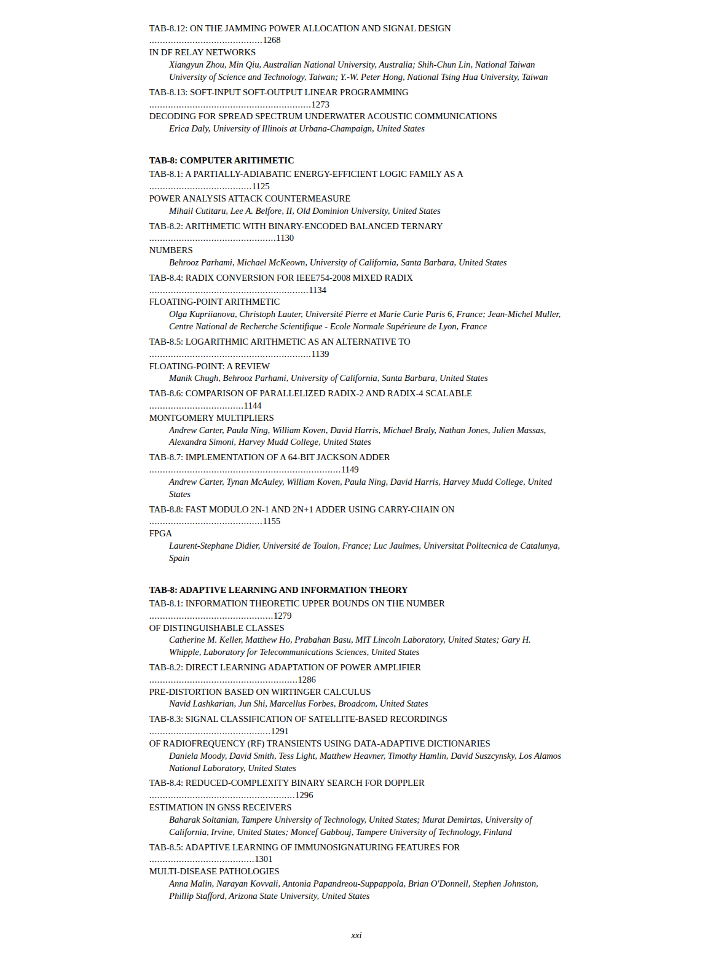TAb-8.12: ON THE JAMMING POWER ALLOCATION AND SIGNAL DESIGN .......................................... 1268
IN DF RELAY NETWORKS
Xiangyun Zhou, Min Qiu, Australian National University, Australia; Shih-Chun Lin, National Taiwan University of Science and Technology, Taiwan; Y.-W. Peter Hong, National Tsing Hua University, Taiwan
TAb-8.13: SOFT-INPUT SOFT-OUTPUT LINEAR PROGRAMMING ............................................................ 1273
DECODING FOR SPREAD SPECTRUM UNDERWATER ACOUSTIC COMMUNICATIONS
Erica Daly, University of Illinois at Urbana-Champaign, United States
TAb-8: COMPUTER ARITHMETIC
TAb-8.1: A PARTIALLY-ADIABATIC ENERGY-EFFICIENT LOGIC FAMILY AS A ...................................... 1125
POWER ANALYSIS ATTACK COUNTERMEASURE
Mihail Cutitaru, Lee A. Belfore, II, Old Dominion University, United States
TAb-8.2: ARITHMETIC WITH BINARY-ENCODED BALANCED TERNARY ............................................... 1130
NUMBERS
Behrooz Parhami, Michael McKeown, University of California, Santa Barbara, United States
TAb-8.4: RADIX CONVERSION FOR IEEE754-2008 MIXED RADIX ........................................................... 1134
FLOATING-POINT ARITHMETIC
Olga Kupriianova, Christoph Lauter, Université Pierre et Marie Curie Paris 6, France; Jean-Michel Muller, Centre National de Recherche Scientifique - Ecole Normale Supérieure de Lyon, France
TAb-8.5: LOGARITHMIC ARITHMETIC AS AN ALTERNATIVE TO ............................................................ 1139
FLOATING-POINT: A REVIEW
Manik Chugh, Behrooz Parhami, University of California, Santa Barbara, United States
TAb-8.6: COMPARISON OF PARALLELIZED RADIX-2 AND RADIX-4 SCALABLE ................................... 1144
MONTGOMERY MULTIPLIERS
Andrew Carter, Paula Ning, William Koven, David Harris, Michael Braly, Nathan Jones, Julien Massas, Alexandra Simoni, Harvey Mudd College, United States
TAb-8.7: IMPLEMENTATION OF A 64-BIT JACKSON ADDER ....................................................................... 1149
Andrew Carter, Tynan McAuley, William Koven, Paula Ning, David Harris, Harvey Mudd College, United States
TAb-8.8: FAST MODULO 2N-1 AND 2N+1 ADDER USING CARRY-CHAIN ON .......................................... 1155
FPGA
Laurent-Stephane Didier, Université de Toulon, France; Luc Jaulmes, Universitat Politecnica de Catalunya, Spain
TAb-8: ADAPTIVE LEARNING AND INFORMATION THEORY
TAb-8.1: INFORMATION THEORETIC UPPER BOUNDS ON THE NUMBER .............................................. 1279
OF DISTINGUISHABLE CLASSES
Catherine M. Keller, Matthew Ho, Prabahan Basu, MIT Lincoln Laboratory, United States; Gary H. Whipple, Laboratory for Telecommunications Sciences, United States
TAb-8.2: DIRECT LEARNING ADAPTATION OF POWER AMPLIFIER ....................................................... 1286
PRE-DISTORTION BASED ON WIRTINGER CALCULUS
Navid Lashkarian, Jun Shi, Marcellus Forbes, Broadcom, United States
TAb-8.3: SIGNAL CLASSIFICATION OF SATELLITE-BASED RECORDINGS ............................................. 1291
OF RADIOFREQUENCY (RF) TRANSIENTS USING DATA-ADAPTIVE DICTIONARIES
Daniela Moody, David Smith, Tess Light, Matthew Heavner, Timothy Hamlin, David Suszcynsky, Los Alamos National Laboratory, United States
TAb-8.4: REDUCED-COMPLEXITY BINARY SEARCH FOR DOPPLER ...................................................... 1296
ESTIMATION IN GNSS RECEIVERS
Baharak Soltanian, Tampere University of Technology, United States; Murat Demirtas, University of California, Irvine, United States; Moncef Gabbouj, Tampere University of Technology, Finland
TAb-8.5: ADAPTIVE LEARNING OF IMMUNOSIGNATURING FEATURES FOR ....................................... 1301
MULTI-DISEASE PATHOLOGIES
Anna Malin, Narayan Kovvali, Antonia Papandreou-Suppappola, Brian O'Donnell, Stephen Johnston, Phillip Stafford, Arizona State University, United States
xxi